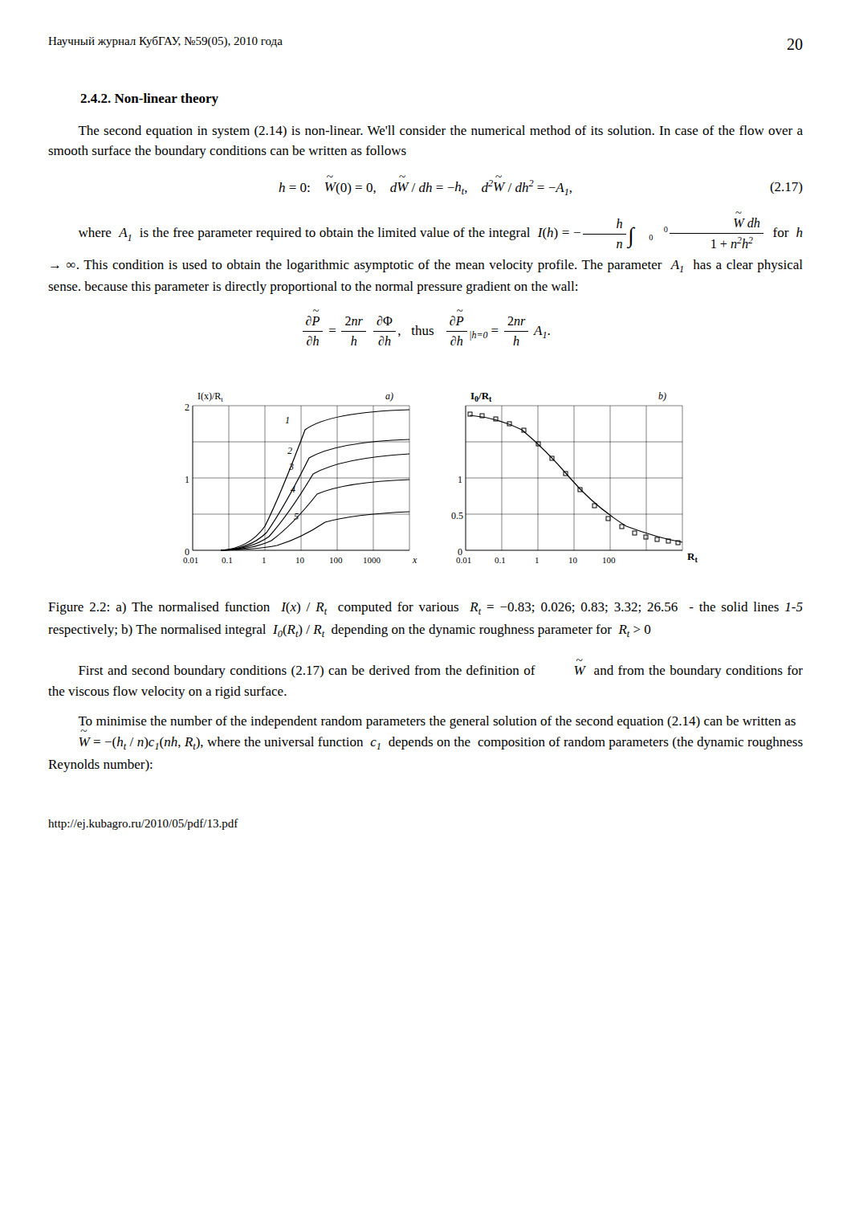Научный журнал КубГАУ, №59(05), 2010 года
20
2.4.2. Non-linear theory
The second equation in system (2.14) is non-linear. We'll consider the numerical method of its solution. In case of the flow over a smooth surface the boundary conditions can be written as follows
h = 0: W(0) = 0, dW / dh = −ht, d2W / dh2 = −A1, (2.17)
where A1 is the free parameter required to obtain the limited value of the integral I(h) = −hn∫0
0 W dh 1 + n2h2 for h → ∞. This condition is used to obtain the logarithmic asymptotic of the mean velocity profile. The parameter A1 has a clear physical sense. because this parameter is directly proportional to the normal pressure gradient on the wall:
∂P∂h = 2nr h ∂Φ∂h, thus ∂P∂h|h=0 = 2nr h A1.
I(x)/Rt a) 2 1 0 0.01 0.1 1 10 100 1000 x 1 2 3 4 5 I0/Rt b) 1 0.5 0 0.01 0.1 1 10 100 Rt
Figure 2.2: a) The normalised function I(x) / Rt computed for various Rt = −0.83; 0.026; 0.83; 3.32; 26.56 - the solid lines 1-5 respectively; b) The normalised integral I0(Rt) / Rt depending on the dynamic roughness parameter for Rt > 0
First and second boundary conditions (2.17) can be derived from the definition of W and from the boundary conditions for the viscous flow velocity on a rigid surface.
To minimise the number of the independent random parameters the general solution of the second equation (2.14) can be written as W = −(ht / n)c1(nh, Rt), where the universal function c1 depends on the composition of random parameters (the dynamic roughness Reynolds number):
http://ej.kubagro.ru/2010/05/pdf/13.pdf